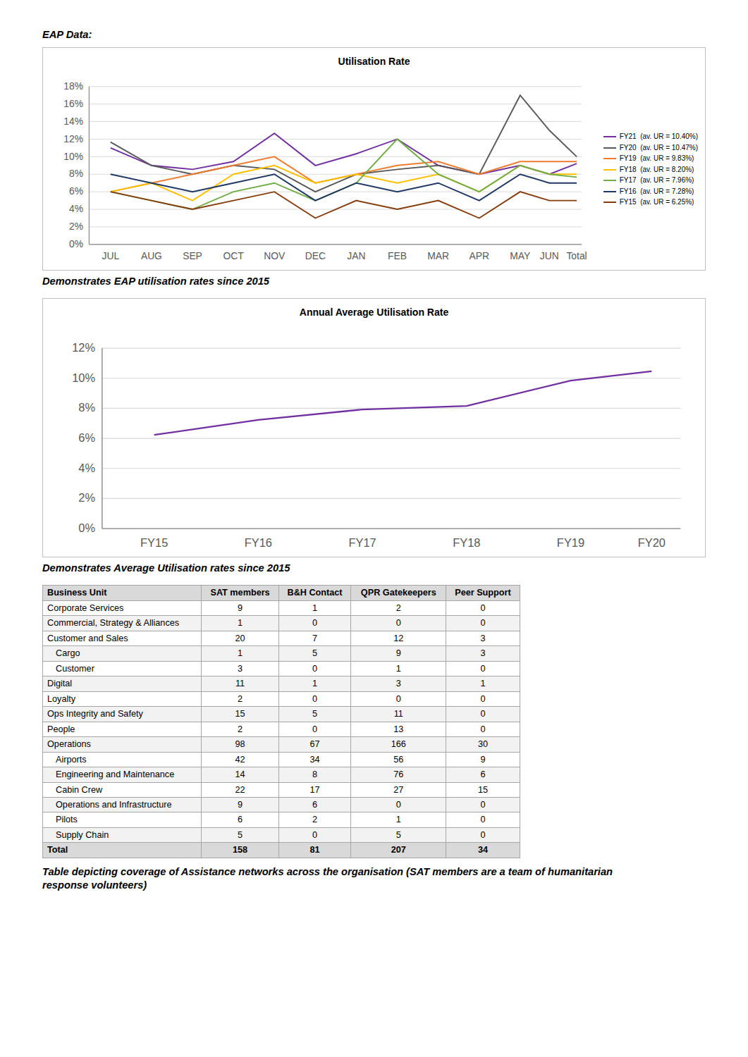EAP Data:
Utilisation Rate
18% 16% 14% 12% 10% 8% 6% 4% 2% 0% JUL AUG SEP OCT NOV DEC JAN FEB MAR APR MAY JUN Total
FY21 (av. UR = 10.40%)
FY20 (av. UR = 10.47%)
FY19 (av. UR = 9.83%)
FY18 (av. UR = 8.20%)
FY17 (av. UR = 7.96%)
FY16 (av. UR = 7.28%)
FY15 (av. UR = 6.25%)
Demonstrates EAP utilisation rates since 2015
Annual Average Utilisation Rate
12% 10% 8% 6% 4% 2% 0% FY15 FY16 FY17 FY18 FY19 FY20
Demonstrates Average Utilisation rates since 2015
| Business Unit | SAT members | B&H Contact | QPR Gatekeepers | Peer Support |
| --- | --- | --- | --- | --- |
| Corporate Services | 9 | 1 | 2 | 0 |
| Commercial, Strategy & Alliances | 1 | 0 | 0 | 0 |
| Customer and Sales | 20 | 7 | 12 | 3 |
| Cargo | 1 | 5 | 9 | 3 |
| Customer | 3 | 0 | 1 | 0 |
| Digital | 11 | 1 | 3 | 1 |
| Loyalty | 2 | 0 | 0 | 0 |
| Ops Integrity and Safety | 15 | 5 | 11 | 0 |
| People | 2 | 0 | 13 | 0 |
| Operations | 98 | 67 | 166 | 30 |
| Airports | 42 | 34 | 56 | 9 |
| Engineering and Maintenance | 14 | 8 | 76 | 6 |
| Cabin Crew | 22 | 17 | 27 | 15 |
| Operations and Infrastructure | 9 | 6 | 0 | 0 |
| Pilots | 6 | 2 | 1 | 0 |
| Supply Chain | 5 | 0 | 5 | 0 |
| Total | 158 | 81 | 207 | 34 |
Table depicting coverage of Assistance networks across the organisation (SAT members are a team of humanitarian response volunteers)